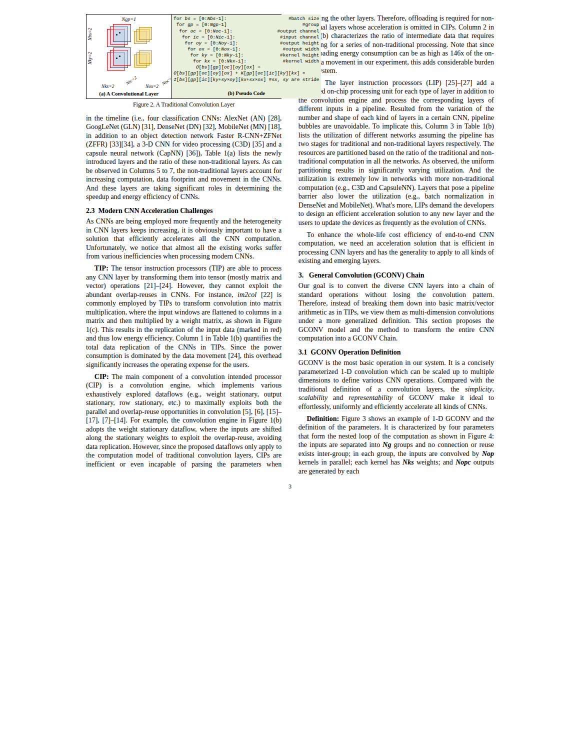Ngp=1
Nbs=2 Nky=2 Nkx=2 Nic=2 Nox=2 Noc=2 Noy=2
(a) A Convolutional Layer
for bs = [0:Nbs-1]:#batch size
for gp = [0:Ngp-1]#group
for oc = [0:Noc-1]:#output channel
for ic = [0:Nic-1]:#input channel
for oy = [0:Noy-1]:#output height
for ox = [0:Nox-1]:#output width
for ky = [0:Nky-1]:#kernel height
for kx = [0:Nkx-1]:#kernel width
O[bs][gp][oc][oy][ox] =
O[bs][gp][oc][oy][ox] + K[gp][oc][ic][ky][kx] ×
I[bs][gp][ic][ky+sy×oy][kx+sx×ox] #sx, sy are stride
(b) Pseudo Code
Figure 2. A Traditional Convolution Layer
in the timeline (i.e., four classification CNNs: AlexNet (AN) [28], GoogLeNet (GLN) [31], DenseNet (DN) [32], MobileNet (MN) [18], in addition to an object detection network Faster R-CNN+ZFNet (ZFFR) [33][34], a 3-D CNN for video processing (C3D) [35] and a capsule neural network (CapNN) [36]), Table 1(a) lists the newly introduced layers and the ratio of these non-traditional layers. As can be observed in Columns 5 to 7, the non-traditional layers account for increasing computation, data footprint and movement in the CNNs. And these layers are taking significant roles in determining the speedup and energy efficiency of CNNs.
2.3 Modern CNN Acceleration Challenges
As CNNs are being employed more frequently and the heterogeneity in CNN layers keeps increasing, it is obviously important to have a solution that efficiently accelerates all the CNN computation. Unfortunately, we notice that almost all the existing works suffer from various inefficiencies when processing modern CNNs.
TIP: The tensor instruction processors (TIP) are able to process any CNN layer by transforming them into tensor (mostly matrix and vector) operations [21]–[24]. However, they cannot exploit the abundant overlap-reuses in CNNs. For instance, im2col [22] is commonly employed by TIPs to transform convolution into matrix multiplication, where the input windows are flattened to columns in a matrix and then multiplied by a weight matrix, as shown in Figure 1(c). This results in the replication of the input data (marked in red) and thus low energy efficiency. Column 1 in Table 1(b) quantifies the total data replication of the CNNs in TIPs. Since the power consumption is dominated by the data movement [24], this overhead significantly increases the operating expense for the users.
CIP: The main component of a convolution intended processor (CIP) is a convolution engine, which implements various exhaustively explored dataflows (e.g., weight stationary, output stationary, row stationary, etc.) to maximally exploits both the parallel and overlap-reuse opportunities in convolution [5], [6], [15]–[17], [7]–[14]. For example, the convolution engine in Figure 1(b) adopts the weight stationary dataflow, where the inputs are shifted along the stationary weights to exploit the overlap-reuse, avoiding data replication. However, since the proposed dataflows only apply to the computation model of traditional convolution layers, CIPs are inefficient or even incapable of parsing the parameters when processing the other layers. Therefore, offloading is required for non-traditional layers whose acceleration is omitted in CIPs. Column 2 in Table 1(b) characterizes the ratio of intermediate data that requires offloading for a series of non-traditional processing. Note that since the offloading energy consumption can be as high as 146x of the on-chip data movement in our experiment, this adds considerable burden to the system.
LIP: The layer instruction processors (LIP) [25]–[27] add a dedicated on-chip processing unit for each type of layer in addition to the convolution engine and process the corresponding layers of different inputs in a pipeline. Resulted from the variation of the number and shape of each kind of layers in a certain CNN, pipeline bubbles are unavoidable. To implicate this, Column 3 in Table 1(b) lists the utilization of different networks assuming the pipeline has two stages for traditional and non-traditional layers respectively. The resources are partitioned based on the ratio of the traditional and non-traditional computation in all the networks. As observed, the uniform partitioning results in significantly varying utilization. And the utilization is extremely low in networks with more non-traditional computation (e.g., C3D and CapsuleNN). Layers that pose a pipeline barrier also lower the utilization (e.g., batch normalization in DenseNet and MobileNet). What's more, LIPs demand the developers to design an efficient acceleration solution to any new layer and the users to update the devices as frequently as the evolution of CNNs.
To enhance the whole-life cost efficiency of end-to-end CNN computation, we need an acceleration solution that is efficient in processing CNN layers and has the generality to apply to all kinds of existing and emerging layers.
3. General Convolution (GCONV) Chain
Our goal is to convert the diverse CNN layers into a chain of standard operations without losing the convolution pattern. Therefore, instead of breaking them down into basic matrix/vector arithmetic as in TIPs, we view them as multi-dimension convolutions under a more generalized definition. This section proposes the GCONV model and the method to transform the entire CNN computation into a GCONV Chain.
3.1 GCONV Operation Definition
GCONV is the most basic operation in our system. It is a concisely parameterized 1-D convolution which can be scaled up to multiple dimensions to define various CNN operations. Compared with the traditional definition of a convolution layers, the simplicity, scalability and representability of GCONV make it ideal to effortlessly, uniformly and efficiently accelerate all kinds of CNNs.
Definition: Figure 3 shows an example of 1-D GCONV and the definition of the parameters. It is characterized by four parameters that form the nested loop of the computation as shown in Figure 4: the inputs are separated into Ng groups and no connection or reuse exists inter-group; in each group, the inputs are convolved by Nop kernels in parallel; each kernel has Nks weights; and Nopc outputs are generated by each
3